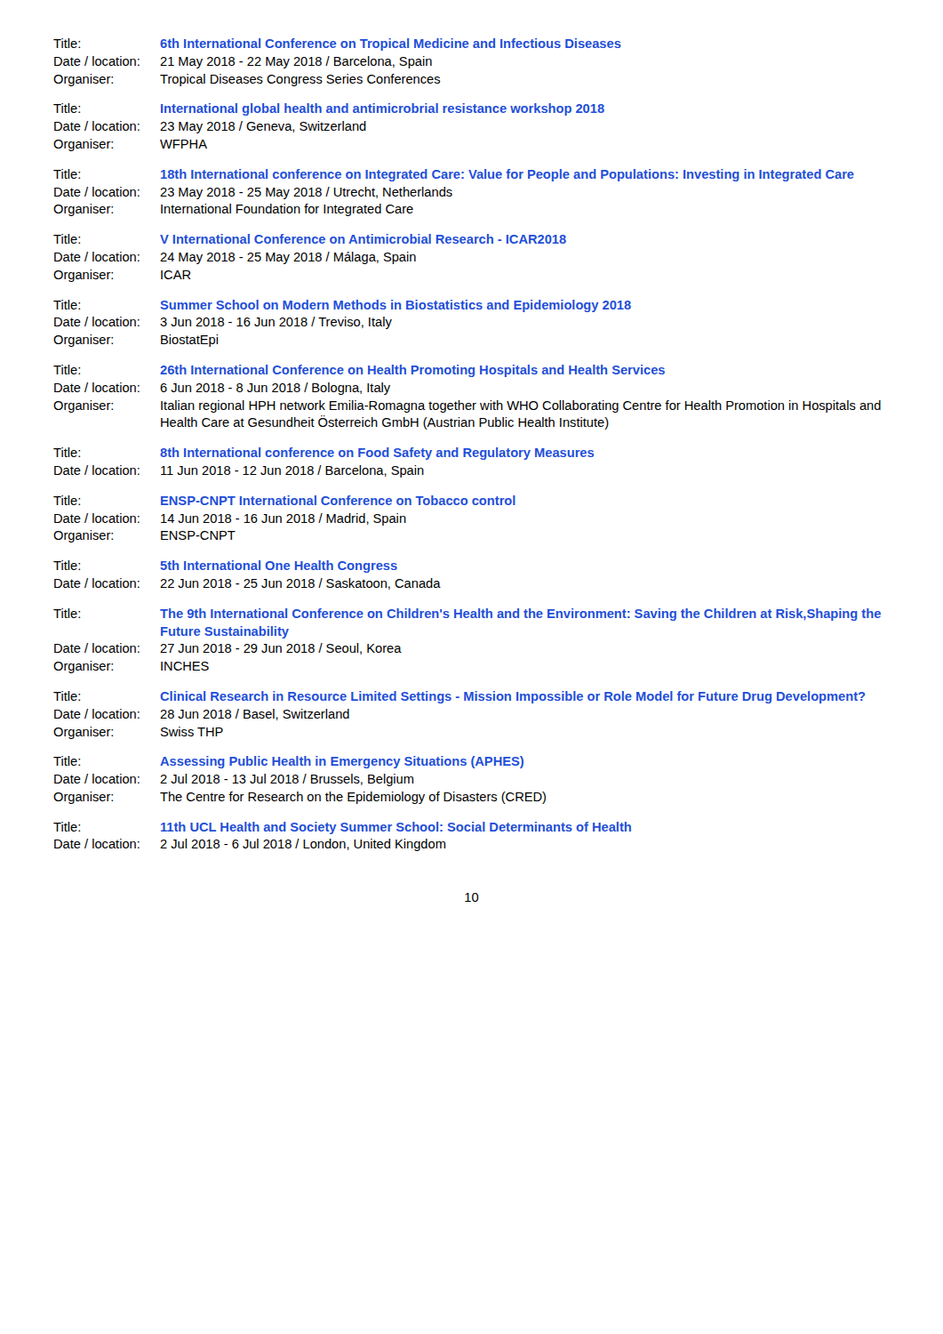| Title: | 6th International Conference on Tropical Medicine and Infectious Diseases |
| Date / location: | 21 May 2018 - 22 May 2018 / Barcelona, Spain |
| Organiser: | Tropical Diseases Congress Series Conferences |
| Title: | International global health and antimicrobrial resistance workshop 2018 |
| Date / location: | 23 May 2018 / Geneva, Switzerland |
| Organiser: | WFPHA |
| Title: | 18th International conference on Integrated Care: Value for People and Populations: Investing in Integrated Care |
| Date / location: | 23 May 2018 - 25 May 2018 / Utrecht, Netherlands |
| Organiser: | International Foundation for Integrated Care |
| Title: | V International Conference on Antimicrobial Research - ICAR2018 |
| Date / location: | 24 May 2018 - 25 May 2018 / Málaga, Spain |
| Organiser: | ICAR |
| Title: | Summer School on Modern Methods in Biostatistics and Epidemiology 2018 |
| Date / location: | 3 Jun 2018 - 16 Jun 2018 / Treviso, Italy |
| Organiser: | BiostatEpi |
| Title: | 26th International Conference on Health Promoting Hospitals and Health Services |
| Date / location: | 6 Jun 2018 - 8 Jun 2018 / Bologna, Italy |
| Organiser: | Italian regional HPH network Emilia-Romagna together with WHO Collaborating Centre for Health Promotion in Hospitals and Health Care at Gesundheit Österreich GmbH (Austrian Public Health Institute) |
| Title: | 8th International conference on Food Safety and Regulatory Measures |
| Date / location: | 11 Jun 2018 - 12 Jun 2018 / Barcelona, Spain |
| Title: | ENSP-CNPT International Conference on Tobacco control |
| Date / location: | 14 Jun 2018 - 16 Jun 2018 / Madrid, Spain |
| Organiser: | ENSP-CNPT |
| Title: | 5th International One Health Congress |
| Date / location: | 22 Jun 2018 - 25 Jun 2018 / Saskatoon, Canada |
| Title: | The 9th International Conference on Children's Health and the Environment: Saving the Children at Risk,Shaping the Future Sustainability |
| Date / location: | 27 Jun 2018 - 29 Jun 2018 / Seoul, Korea |
| Organiser: | INCHES |
| Title: | Clinical Research in Resource Limited Settings - Mission Impossible or Role Model for Future Drug Development? |
| Date / location: | 28 Jun 2018 / Basel, Switzerland |
| Organiser: | Swiss THP |
| Title: | Assessing Public Health in Emergency Situations (APHES) |
| Date / location: | 2 Jul 2018 - 13 Jul 2018 / Brussels, Belgium |
| Organiser: | The Centre for Research on the Epidemiology of Disasters (CRED) |
| Title: | 11th UCL Health and Society Summer School: Social Determinants of Health |
| Date / location: | 2 Jul 2018 - 6 Jul 2018 / London, United Kingdom |
10